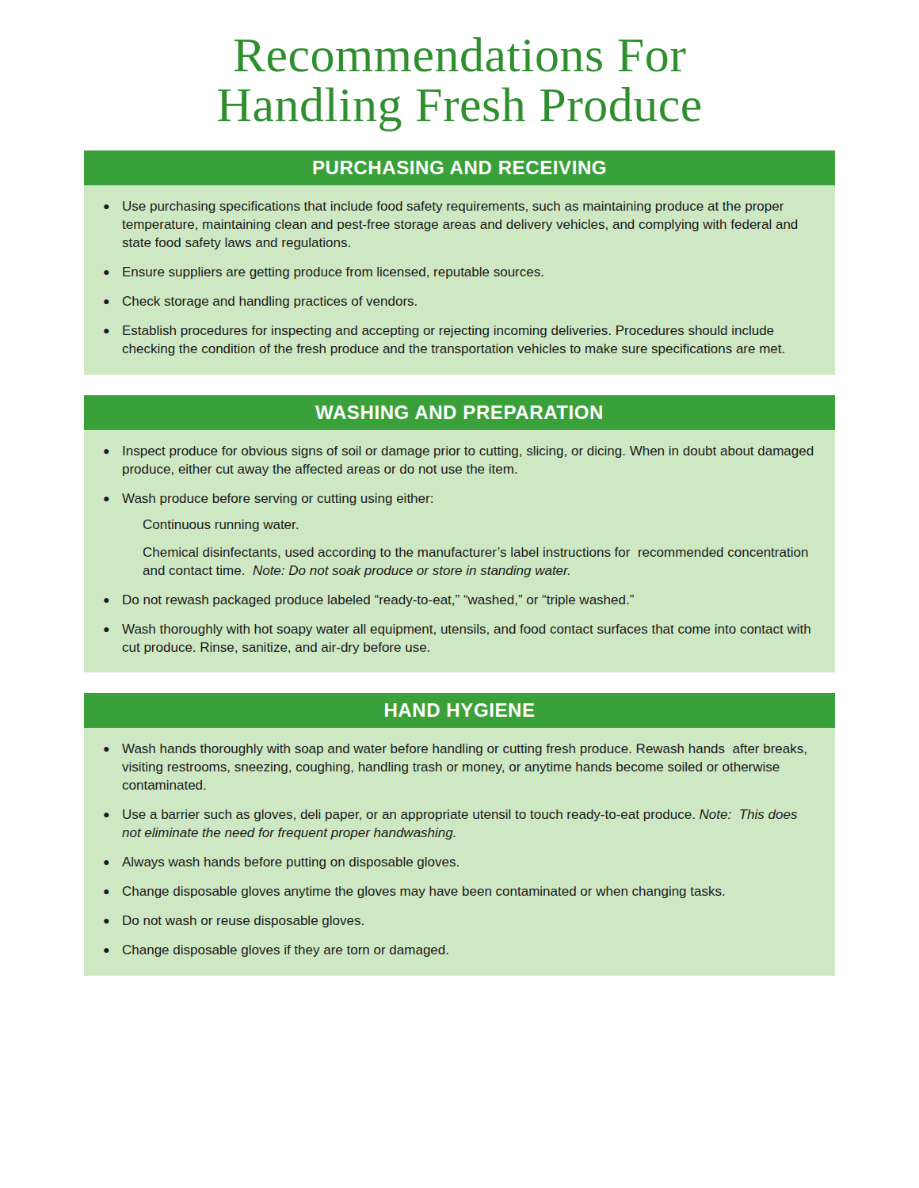Recommendations For
Handling Fresh Produce
PURCHASING AND RECEIVING
Use purchasing specifications that include food safety requirements, such as maintaining produce at the proper temperature, maintaining clean and pest-free storage areas and delivery vehicles, and complying with federal and state food safety laws and regulations.
Ensure suppliers are getting produce from licensed, reputable sources.
Check storage and handling practices of vendors.
Establish procedures for inspecting and accepting or rejecting incoming deliveries. Procedures should include checking the condition of the fresh produce and the transportation vehicles to make sure specifications are met.
WASHING AND PREPARATION
Inspect produce for obvious signs of soil or damage prior to cutting, slicing, or dicing. When in doubt about damaged produce, either cut away the affected areas or do not use the item.
Wash produce before serving or cutting using either:
Continuous running water.
Chemical disinfectants, used according to the manufacturer’s label instructions for recommended concentration and contact time. Note: Do not soak produce or store in standing water.
Do not rewash packaged produce labeled “ready-to-eat,” “washed,” or “triple washed.”
Wash thoroughly with hot soapy water all equipment, utensils, and food contact surfaces that come into contact with cut produce. Rinse, sanitize, and air-dry before use.
HAND HYGIENE
Wash hands thoroughly with soap and water before handling or cutting fresh produce. Rewash hands after breaks, visiting restrooms, sneezing, coughing, handling trash or money, or anytime hands become soiled or otherwise contaminated.
Use a barrier such as gloves, deli paper, or an appropriate utensil to touch ready-to-eat produce. Note: This does not eliminate the need for frequent proper handwashing.
Always wash hands before putting on disposable gloves.
Change disposable gloves anytime the gloves may have been contaminated or when changing tasks.
Do not wash or reuse disposable gloves.
Change disposable gloves if they are torn or damaged.